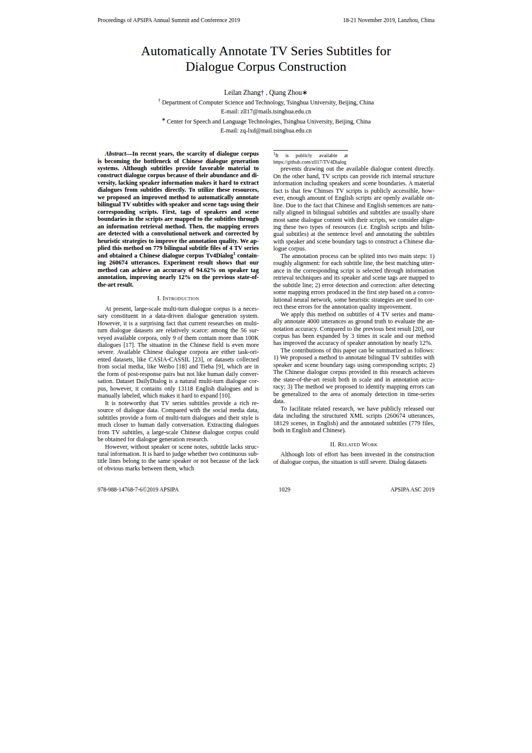Proceedings of APSIPA Annual Summit and Conference 2019 18-21 November 2019, Lanzhou, China
Automatically Annotate TV Series Subtitles for
Dialogue Corpus Construction
Leilan Zhang† , Qiang Zhou∗
† Department of Computer Science and Technology, Tsinghua University, Beijing, China
E-mail: zll17@mails.tsinghua.edu.cn
∗ Center for Speech and Language Technologies, Tsinghua University, Beijing, China
E-mail: zq-lxd@mail.tsinghua.edu.cn
Abstract—In recent years, the scarcity of dialogue corpus is becoming the bottleneck of Chinese dialogue generation systems. Although subtitles provide favorable material to construct dialogue corpus because of their abundance and diversity, lacking speaker information makes it hard to extract dialogues from subtitles directly. To utilize these resources, we proposed an improved method to automatically annotate bilingual TV subtitles with speaker and scene tags using their corresponding scripts. First, tags of speakers and scene boundaries in the scripts are mapped to the subtitles through an information retrieval method. Then, the mapping errors are detected with a convolutional network and corrected by heuristic strategies to improve the annotation quality. We applied this method on 779 bilingual subtitle files of 4 TV series and obtained a Chinese dialogue corpus Tv4Dialog1 containing 260674 utterances. Experiment result shows that our method can achieve an accuracy of 94.62% on speaker tag annotation, improving nearly 12% on the previous state-of-the-art result.
I. Introduction
At present, large-scale multi-turn dialogue corpus is a necessary constituent in a data-driven dialogue generation system. However, it is a surprising fact that current researches on multi-turn dialogue datasets are relatively scarce: among the 56 surveyed available corpora, only 9 of them contain more than 100K dialogues [17]. The situation in the Chinese field is even more severe. Available Chinese dialogue corpora are either task-oriented datasets, like CASIA-CASSIL [23], or datasets collected from social media, like Weibo [18] and Tieba [9], which are in the form of post-response pairs but not like human daily conversation. Dataset DailyDialog is a natural multi-turn dialogue corpus, however, it contains only 13118 English dialogues and is manually labeled, which makes it hard to expand [10].
It is noteworthy that TV series subtitles provide a rich resource of dialogue data. Compared with the social media data, subtitles provide a form of multi-turn dialogues and their style is much closer to human daily conversation. Extracting dialogues from TV subtitles, a large-scale Chinese dialogue corpus could be obtained for dialogue generation research.
However, without speaker or scene notes, subtitle lacks structural information. It is hard to judge whether two continuous subtitle lines belong to the same speaker or not because of the lack of obvious marks between them, which
1It is publicly available at https://github.com/zll17/TV4Dialog
prevents drawing out the available dialogue content directly. On the other hand, TV scripts can provide rich internal structure information including speakers and scene boundaries. A material fact is that few Chinses TV scripts is publicly accessible, however, enough amount of English scripts are openly available online. Due to the fact that Chinese and English sentences are naturally aligned in bilingual subtitles and subtitles are usually share most same dialogue content with their scripts, we consider aligning these two types of resources (i.e. English scripts and bilingual subtitles) at the sentence level and annotating the subtitles with speaker and scene boundary tags to construct a Chinese dialogue corpus.
The annotation process can be splited into two main steps: 1) roughly alignment: for each subtitle line, the best matching utterance in the corresponding script is selected through information retrieval techniques and its speaker and scene tags are mapped to the subtitle line; 2) error detection and correction: after detecting some mapping errors produced in the first step based on a convolutional neural network, some heuristic strategies are used to correct these errors for the annotation quality improvement.
We apply this method on subtitles of 4 TV series and manually annotate 4000 utterances as ground truth to evaluate the annotation accuracy. Compared to the previous best result [20], our corpus has been expanded by 3 times in scale and our method has improved the accuracy of speaker annotation by nearly 12%.
The contributions of this paper can be summarized as follows: 1) We proposed a method to annotate bilingual TV subtitles with speaker and scene boundary tags using corresponding scripts; 2) The Chinese dialogue corpus provided in this research achieves the state-of-the-art result both in scale and in annotation accuracy; 3) The method we proposed to identify mapping errors can be generalized to the area of anomaly detection in time-series data.
To facilitate related research, we have publicly released our data including the structured XML scripts (260674 utterances, 18129 scenes, in English) and the annotated subtitles (779 files, both in English and Chinese).
II. Related Work
Although lots of effort has been invested in the construction of dialogue corpus, the situation is still severe. Dialog datasets
978-988-14768-7-6©2019 APSIPA 1029 APSIPA ASC 2019